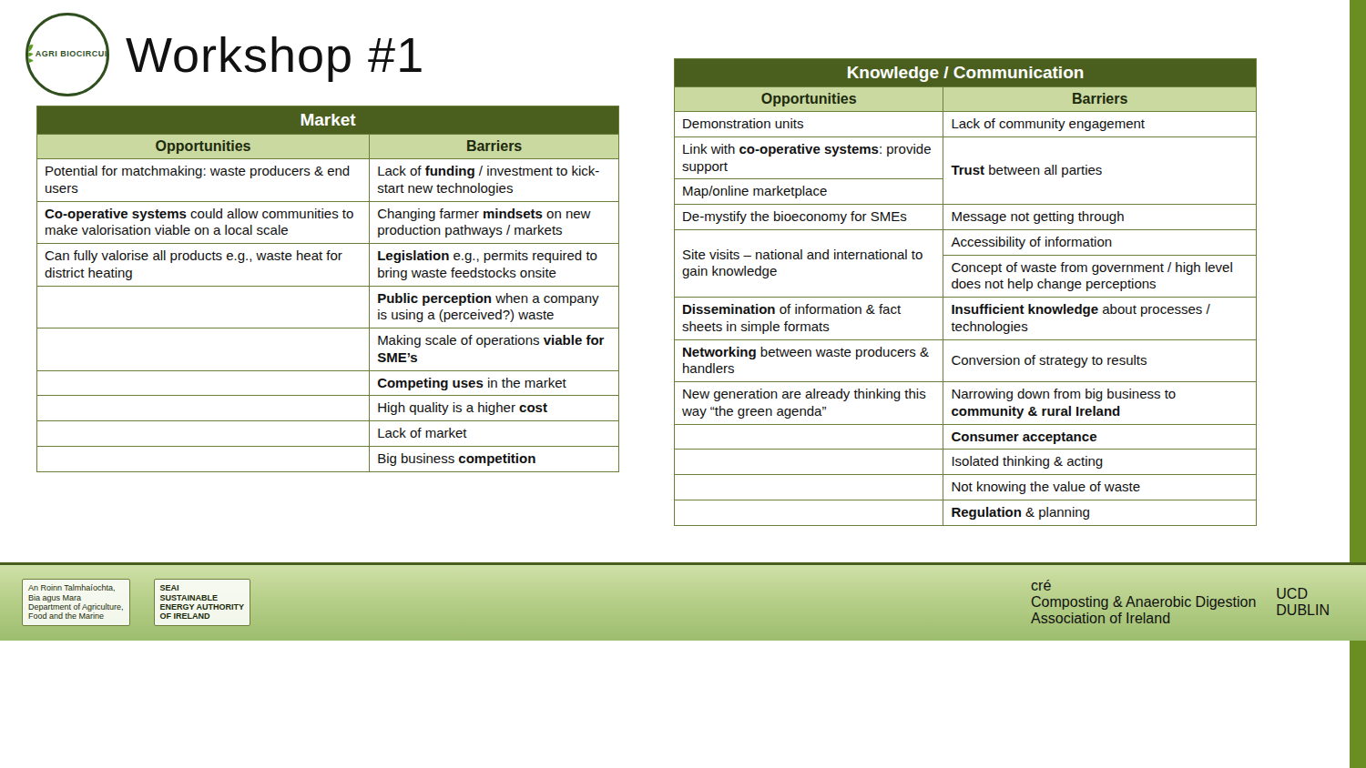🌿 AGRI BIO CIRCULAR
Workshop #1
Market
| Opportunities | Barriers |
| --- | --- |
| Potential for matchmaking: waste producers & end users | Lack of funding / investment to kick-start new technologies |
| Co-operative systems could allow communities to make valorisation viable on a local scale | Changing farmer mindsets on new production pathways / markets |
| Can fully valorise all products e.g., waste heat for district heating | Legislation e.g., permits required to bring waste feedstocks onsite |
| | Public perception when a company is using a (perceived?) waste |
| | Making scale of operations viable for SME’s |
| | Competing uses in the market |
| | High quality is a higher cost |
| | Lack of market |
| | Big business competition |
Knowledge / Communication
| Opportunities | Barriers |
| --- | --- |
| Demonstration units | Lack of community engagement |
| Link with co-operative systems : provide support | Trust between all parties |
| Map/online marketplace |
| De-mystify the bioeconomy for SMEs | Message not getting through |
| Site visits – national and international to gain knowledge | Accessibility of information |
| Concept of waste from government / high level does not help change perceptions |
| Dissemination of information & fact sheets in simple formats | Insufficient knowledge about processes / technologies |
| Networking between waste producers & handlers | Conversion of strategy to results |
| New generation are already thinking this way “the green agenda” |
| Narrowing down from big business to community & rural Ireland |
| | Consumer acceptance |
| | Isolated thinking & acting |
| | Not knowing the value of waste |
| | Regulation & planning |
An Roinn Talmhaíochta,
Bia agus Mara
Department of Agriculture,
Food and the Marine
SEAI
SUSTAINABLE
ENERGY AUTHORITY
OF IRELAND
cré
Composting & Anaerobic Digestion
Association of Ireland
UCD
DUBLIN